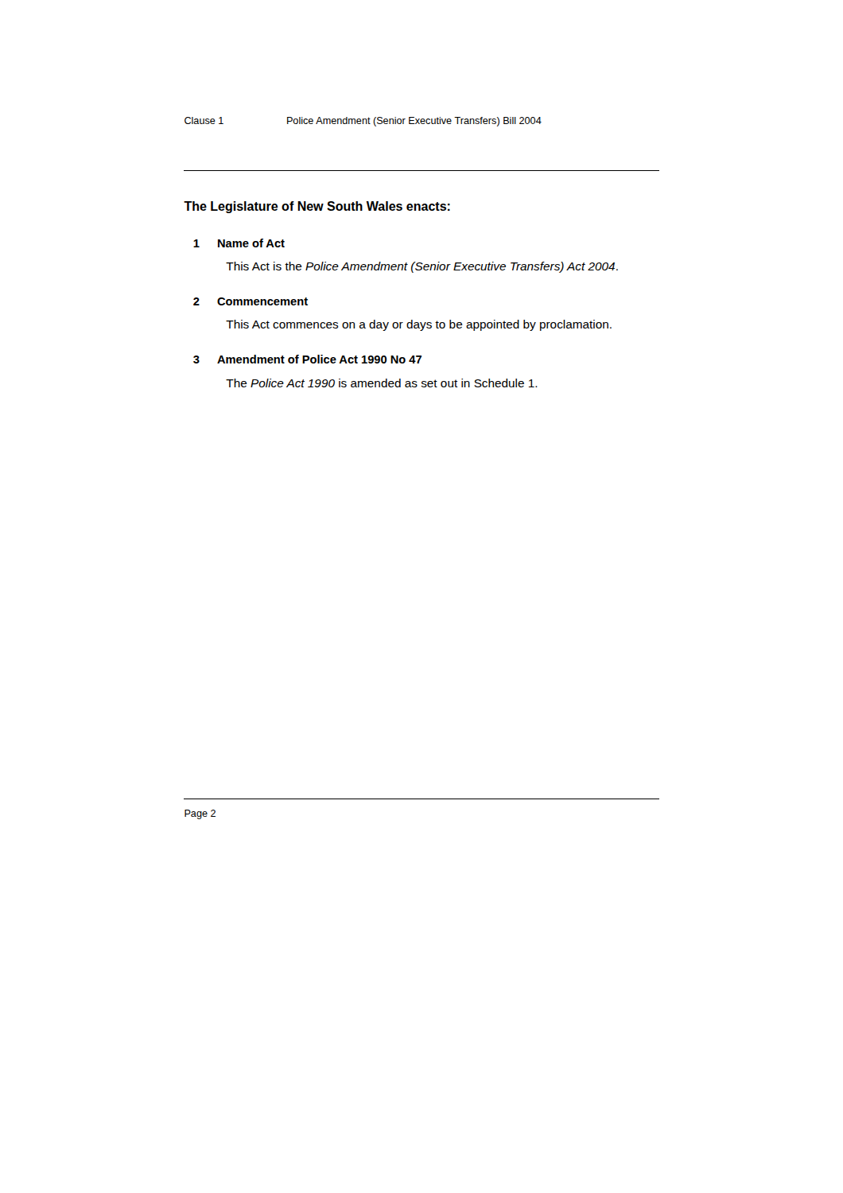Clause 1 Police Amendment (Senior Executive Transfers) Bill 2004
The Legislature of New South Wales enacts:
1 Name of Act
This Act is the Police Amendment (Senior Executive Transfers) Act 2004.
2 Commencement
This Act commences on a day or days to be appointed by proclamation.
3 Amendment of Police Act 1990 No 47
The Police Act 1990 is amended as set out in Schedule 1.
Page 2